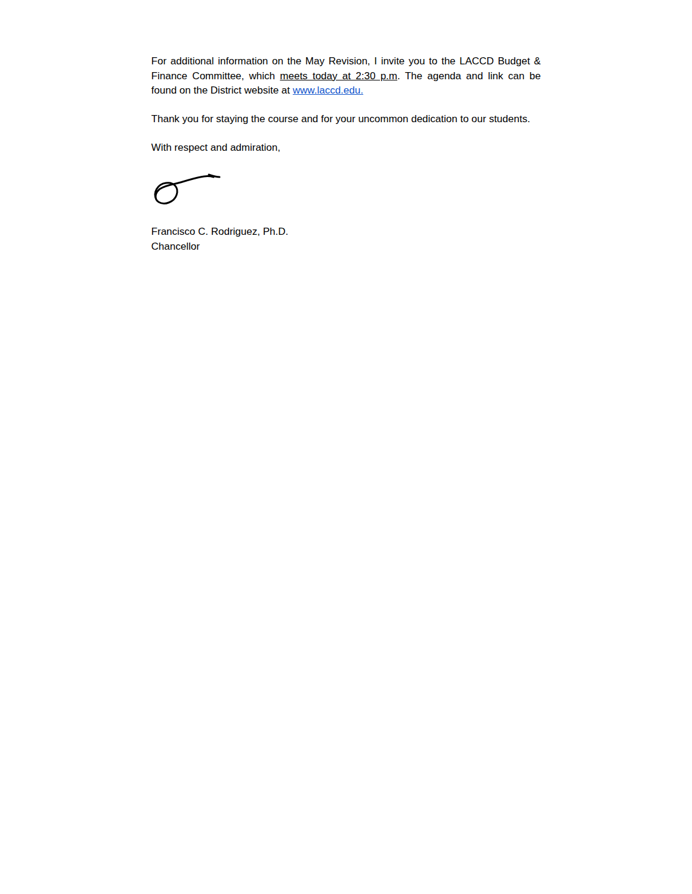For additional information on the May Revision, I invite you to the LACCD Budget & Finance Committee, which meets today at 2:30 p.m. The agenda and link can be found on the District website at www.laccd.edu.
Thank you for staying the course and for your uncommon dedication to our students.
With respect and admiration,
Francisco C. Rodriguez, Ph.D.
Chancellor